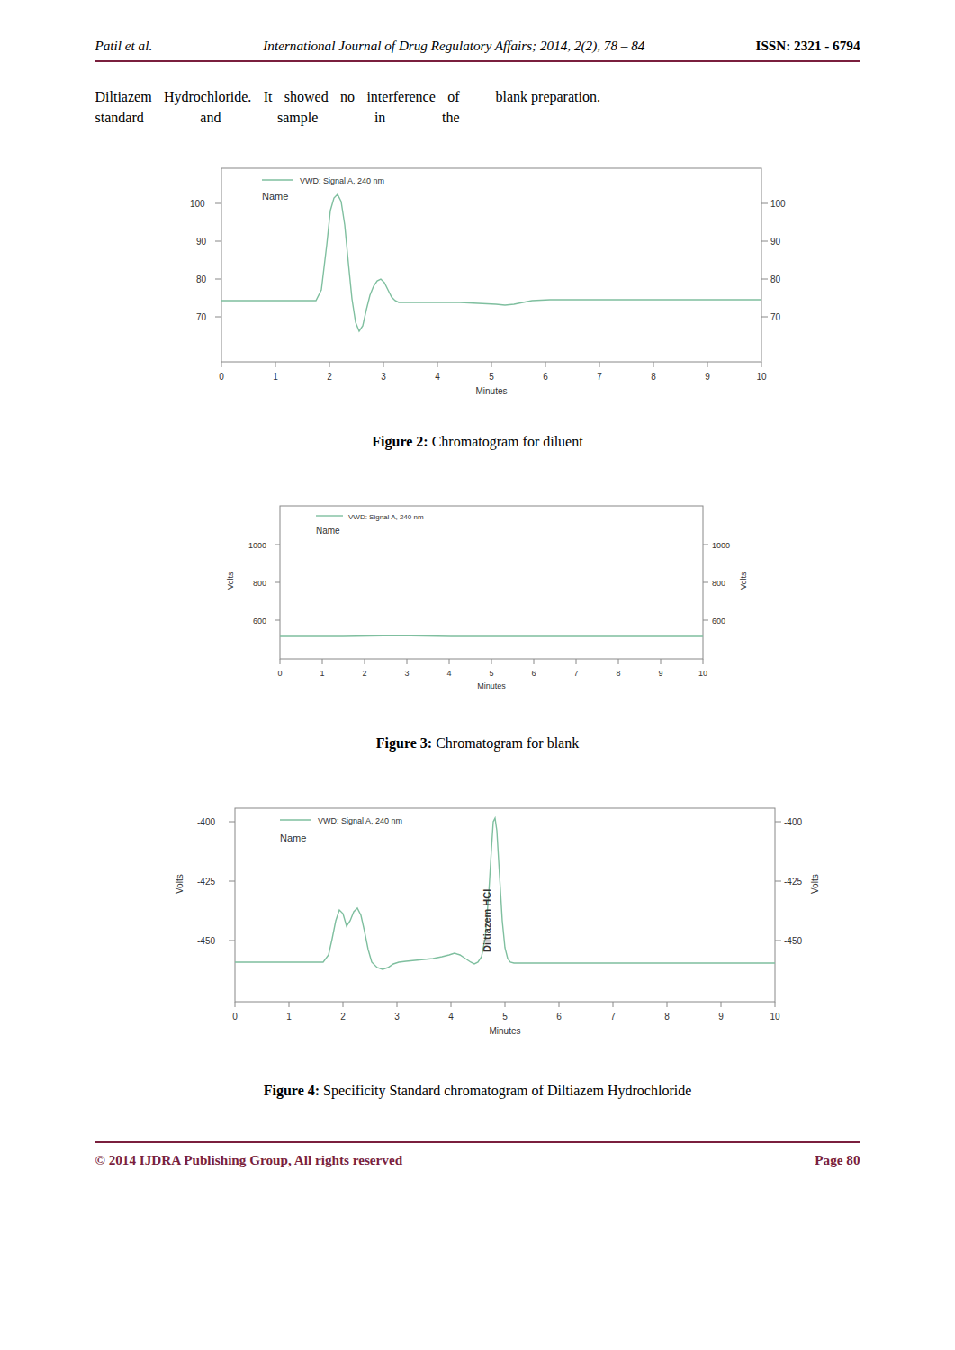Patil et al. International Journal of Drug Regulatory Affairs; 2014, 2(2), 78 – 84 ISSN: 2321 - 6794
Diltiazem Hydrochloride. It showed no interference of standard and sample in the
blank preparation.
VWD: Signal A, 240 nm Name 100 90 80 70 100 90 80 70 0 1 2 3 4 5 6 7 8 9 10 Minutes
Figure 2: Chromatogram for diluent
VWD: Signal A, 240 nm Name 1000 800 600 Volts 1000 800 600 Volts 0 1 2 3 4 5 6 7 8 9 10 Minutes
Figure 3: Chromatogram for blank
VWD: Signal A, 240 nm Name -400 -425 -450 Volts -400 -425 -450 Volts 0 1 2 3 4 5 6 7 8 9 10 Minutes Diltiazem HCl
Figure 4: Specificity Standard chromatogram of Diltiazem Hydrochloride
© 2014 IJDRA Publishing Group, All rights reserved Page 80